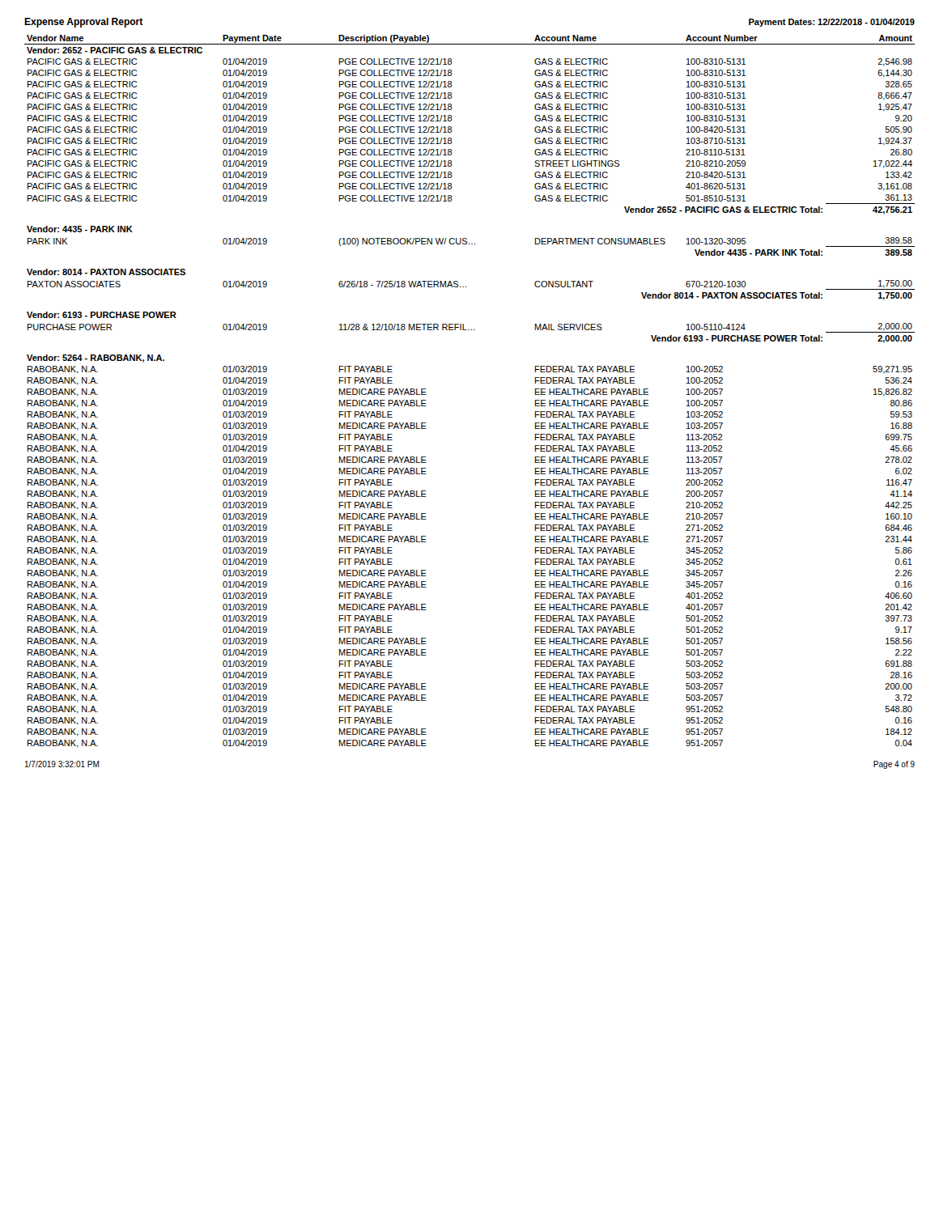Expense Approval Report
Payment Dates: 12/22/2018 - 01/04/2019
| Vendor Name | Payment Date | Description (Payable) | Account Name | Account Number | Amount |
| --- | --- | --- | --- | --- | --- |
| Vendor: 2652 - PACIFIC GAS & ELECTRIC |
| PACIFIC GAS & ELECTRIC | 01/04/2019 | PGE COLLECTIVE 12/21/18 | GAS & ELECTRIC | 100-8310-5131 | 2,546.98 |
| PACIFIC GAS & ELECTRIC | 01/04/2019 | PGE COLLECTIVE 12/21/18 | GAS & ELECTRIC | 100-8310-5131 | 6,144.30 |
| PACIFIC GAS & ELECTRIC | 01/04/2019 | PGE COLLECTIVE 12/21/18 | GAS & ELECTRIC | 100-8310-5131 | 328.65 |
| PACIFIC GAS & ELECTRIC | 01/04/2019 | PGE COLLECTIVE 12/21/18 | GAS & ELECTRIC | 100-8310-5131 | 8,666.47 |
| PACIFIC GAS & ELECTRIC | 01/04/2019 | PGE COLLECTIVE 12/21/18 | GAS & ELECTRIC | 100-8310-5131 | 1,925.47 |
| PACIFIC GAS & ELECTRIC | 01/04/2019 | PGE COLLECTIVE 12/21/18 | GAS & ELECTRIC | 100-8310-5131 | 9.20 |
| PACIFIC GAS & ELECTRIC | 01/04/2019 | PGE COLLECTIVE 12/21/18 | GAS & ELECTRIC | 100-8420-5131 | 505.90 |
| PACIFIC GAS & ELECTRIC | 01/04/2019 | PGE COLLECTIVE 12/21/18 | GAS & ELECTRIC | 103-8710-5131 | 1,924.37 |
| PACIFIC GAS & ELECTRIC | 01/04/2019 | PGE COLLECTIVE 12/21/18 | GAS & ELECTRIC | 210-8110-5131 | 26.80 |
| PACIFIC GAS & ELECTRIC | 01/04/2019 | PGE COLLECTIVE 12/21/18 | STREET LIGHTINGS | 210-8210-2059 | 17,022.44 |
| PACIFIC GAS & ELECTRIC | 01/04/2019 | PGE COLLECTIVE 12/21/18 | GAS & ELECTRIC | 210-8420-5131 | 133.42 |
| PACIFIC GAS & ELECTRIC | 01/04/2019 | PGE COLLECTIVE 12/21/18 | GAS & ELECTRIC | 401-8620-5131 | 3,161.08 |
| PACIFIC GAS & ELECTRIC | 01/04/2019 | PGE COLLECTIVE 12/21/18 | GAS & ELECTRIC | 501-8510-5131 | 361.13 |
| Vendor 2652 - PACIFIC GAS & ELECTRIC Total: | 42,756.21 |
| Vendor: 4435 - PARK INK |
| PARK INK | 01/04/2019 | (100) NOTEBOOK/PEN W/ CUS… | DEPARTMENT CONSUMABLES | 100-1320-3095 | 389.58 |
| Vendor 4435 - PARK INK Total: | 389.58 |
| Vendor: 8014 - PAXTON ASSOCIATES |
| PAXTON ASSOCIATES | 01/04/2019 | 6/26/18 - 7/25/18 WATERMAS… | CONSULTANT | 670-2120-1030 | 1,750.00 |
| Vendor 8014 - PAXTON ASSOCIATES Total: | 1,750.00 |
| Vendor: 6193 - PURCHASE POWER |
| PURCHASE POWER | 01/04/2019 | 11/28 & 12/10/18 METER REFIL… | MAIL SERVICES | 100-5110-4124 | 2,000.00 |
| Vendor 6193 - PURCHASE POWER Total: | 2,000.00 |
| Vendor: 5264 - RABOBANK, N.A. |
| RABOBANK, N.A. | 01/03/2019 | FIT PAYABLE | FEDERAL TAX PAYABLE | 100-2052 | 59,271.95 |
| RABOBANK, N.A. | 01/04/2019 | FIT PAYABLE | FEDERAL TAX PAYABLE | 100-2052 | 536.24 |
| RABOBANK, N.A. | 01/03/2019 | MEDICARE PAYABLE | EE HEALTHCARE PAYABLE | 100-2057 | 15,826.82 |
| RABOBANK, N.A. | 01/04/2019 | MEDICARE PAYABLE | EE HEALTHCARE PAYABLE | 100-2057 | 80.86 |
| RABOBANK, N.A. | 01/03/2019 | FIT PAYABLE | FEDERAL TAX PAYABLE | 103-2052 | 59.53 |
| RABOBANK, N.A. | 01/03/2019 | MEDICARE PAYABLE | EE HEALTHCARE PAYABLE | 103-2057 | 16.88 |
| RABOBANK, N.A. | 01/03/2019 | FIT PAYABLE | FEDERAL TAX PAYABLE | 113-2052 | 699.75 |
| RABOBANK, N.A. | 01/04/2019 | FIT PAYABLE | FEDERAL TAX PAYABLE | 113-2052 | 45.66 |
| RABOBANK, N.A. | 01/03/2019 | MEDICARE PAYABLE | EE HEALTHCARE PAYABLE | 113-2057 | 278.02 |
| RABOBANK, N.A. | 01/04/2019 | MEDICARE PAYABLE | EE HEALTHCARE PAYABLE | 113-2057 | 6.02 |
| RABOBANK, N.A. | 01/03/2019 | FIT PAYABLE | FEDERAL TAX PAYABLE | 200-2052 | 116.47 |
| RABOBANK, N.A. | 01/03/2019 | MEDICARE PAYABLE | EE HEALTHCARE PAYABLE | 200-2057 | 41.14 |
| RABOBANK, N.A. | 01/03/2019 | FIT PAYABLE | FEDERAL TAX PAYABLE | 210-2052 | 442.25 |
| RABOBANK, N.A. | 01/03/2019 | MEDICARE PAYABLE | EE HEALTHCARE PAYABLE | 210-2057 | 160.10 |
| RABOBANK, N.A. | 01/03/2019 | FIT PAYABLE | FEDERAL TAX PAYABLE | 271-2052 | 684.46 |
| RABOBANK, N.A. | 01/03/2019 | MEDICARE PAYABLE | EE HEALTHCARE PAYABLE | 271-2057 | 231.44 |
| RABOBANK, N.A. | 01/03/2019 | FIT PAYABLE | FEDERAL TAX PAYABLE | 345-2052 | 5.86 |
| RABOBANK, N.A. | 01/04/2019 | FIT PAYABLE | FEDERAL TAX PAYABLE | 345-2052 | 0.61 |
| RABOBANK, N.A. | 01/03/2019 | MEDICARE PAYABLE | EE HEALTHCARE PAYABLE | 345-2057 | 2.26 |
| RABOBANK, N.A. | 01/04/2019 | MEDICARE PAYABLE | EE HEALTHCARE PAYABLE | 345-2057 | 0.16 |
| RABOBANK, N.A. | 01/03/2019 | FIT PAYABLE | FEDERAL TAX PAYABLE | 401-2052 | 406.60 |
| RABOBANK, N.A. | 01/03/2019 | MEDICARE PAYABLE | EE HEALTHCARE PAYABLE | 401-2057 | 201.42 |
| RABOBANK, N.A. | 01/03/2019 | FIT PAYABLE | FEDERAL TAX PAYABLE | 501-2052 | 397.73 |
| RABOBANK, N.A. | 01/04/2019 | FIT PAYABLE | FEDERAL TAX PAYABLE | 501-2052 | 9.17 |
| RABOBANK, N.A. | 01/03/2019 | MEDICARE PAYABLE | EE HEALTHCARE PAYABLE | 501-2057 | 158.56 |
| RABOBANK, N.A. | 01/04/2019 | MEDICARE PAYABLE | EE HEALTHCARE PAYABLE | 501-2057 | 2.22 |
| RABOBANK, N.A. | 01/03/2019 | FIT PAYABLE | FEDERAL TAX PAYABLE | 503-2052 | 691.88 |
| RABOBANK, N.A. | 01/04/2019 | FIT PAYABLE | FEDERAL TAX PAYABLE | 503-2052 | 28.16 |
| RABOBANK, N.A. | 01/03/2019 | MEDICARE PAYABLE | EE HEALTHCARE PAYABLE | 503-2057 | 200.00 |
| RABOBANK, N.A. | 01/04/2019 | MEDICARE PAYABLE | EE HEALTHCARE PAYABLE | 503-2057 | 3.72 |
| RABOBANK, N.A. | 01/03/2019 | FIT PAYABLE | FEDERAL TAX PAYABLE | 951-2052 | 548.80 |
| RABOBANK, N.A. | 01/04/2019 | FIT PAYABLE | FEDERAL TAX PAYABLE | 951-2052 | 0.16 |
| RABOBANK, N.A. | 01/03/2019 | MEDICARE PAYABLE | EE HEALTHCARE PAYABLE | 951-2057 | 184.12 |
| RABOBANK, N.A. | 01/04/2019 | MEDICARE PAYABLE | EE HEALTHCARE PAYABLE | 951-2057 | 0.04 |
1/7/2019 3:32:01 PM
Page 4 of 9